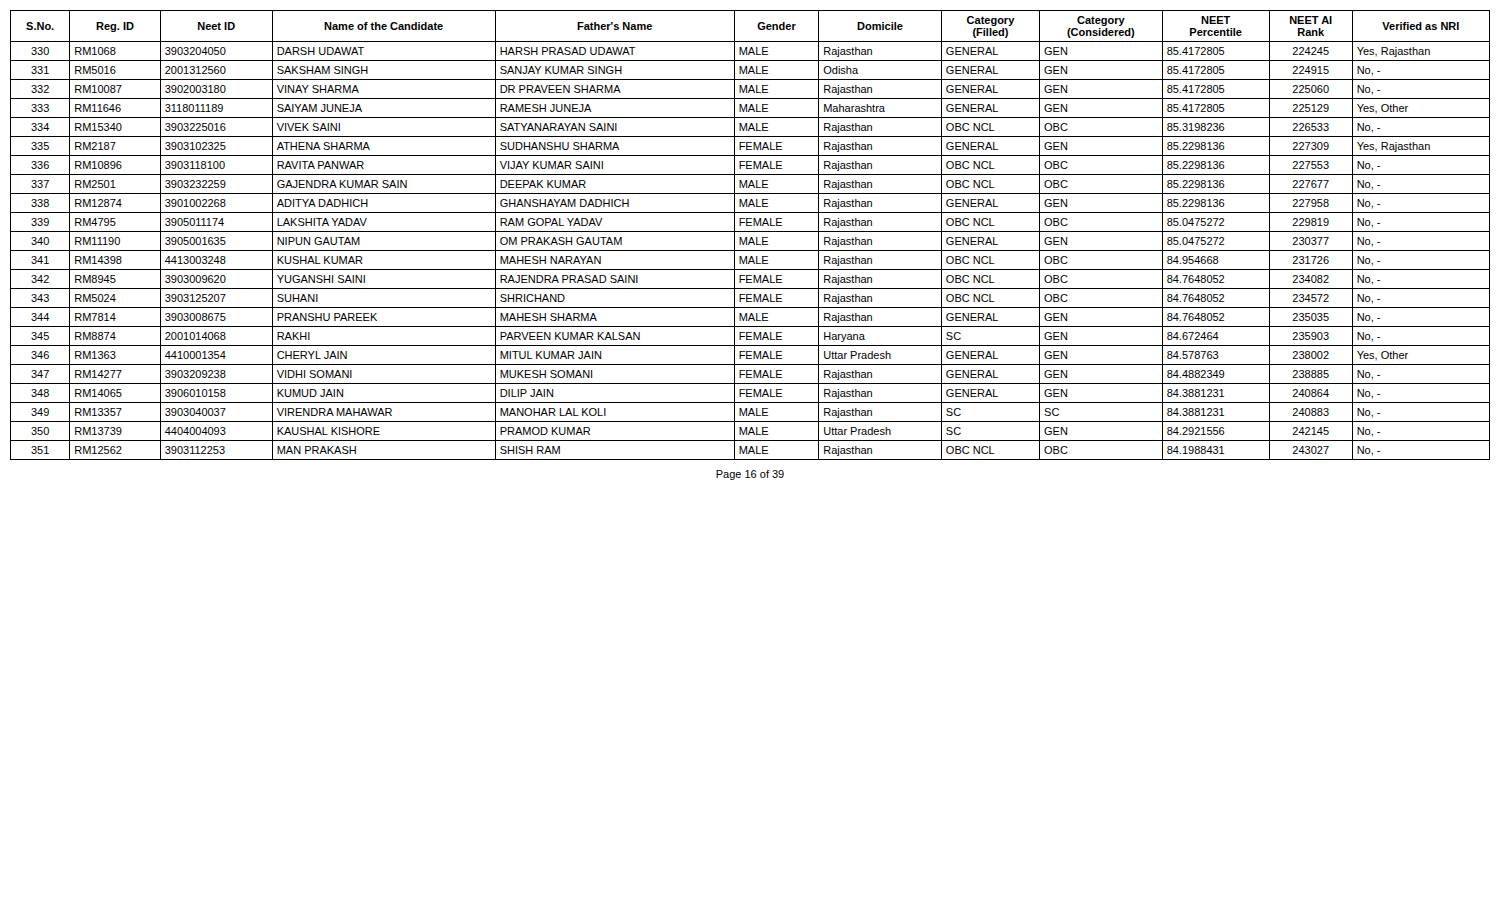| S.No. | Reg. ID | Neet ID | Name of the Candidate | Father's Name | Gender | Domicile | Category (Filled) | Category (Considered) | NEET Percentile | NEET AI Rank | Verified as NRI |
| --- | --- | --- | --- | --- | --- | --- | --- | --- | --- | --- | --- |
| 330 | RM1068 | 3903204050 | DARSH UDAWAT | HARSH PRASAD UDAWAT | MALE | Rajasthan | GENERAL | GEN | 85.4172805 | 224245 | Yes, Rajasthan |
| 331 | RM5016 | 2001312560 | SAKSHAM SINGH | SANJAY KUMAR SINGH | MALE | Odisha | GENERAL | GEN | 85.4172805 | 224915 | No, - |
| 332 | RM10087 | 3902003180 | VINAY SHARMA | DR PRAVEEN SHARMA | MALE | Rajasthan | GENERAL | GEN | 85.4172805 | 225060 | No, - |
| 333 | RM11646 | 3118011189 | SAIYAM JUNEJA | RAMESH JUNEJA | MALE | Maharashtra | GENERAL | GEN | 85.4172805 | 225129 | Yes, Other |
| 334 | RM15340 | 3903225016 | VIVEK SAINI | SATYANARAYAN SAINI | MALE | Rajasthan | OBC NCL | OBC | 85.3198236 | 226533 | No, - |
| 335 | RM2187 | 3903102325 | ATHENA SHARMA | SUDHANSHU SHARMA | FEMALE | Rajasthan | GENERAL | GEN | 85.2298136 | 227309 | Yes, Rajasthan |
| 336 | RM10896 | 3903118100 | RAVITA PANWAR | VIJAY KUMAR SAINI | FEMALE | Rajasthan | OBC NCL | OBC | 85.2298136 | 227553 | No, - |
| 337 | RM2501 | 3903232259 | GAJENDRA KUMAR SAIN | DEEPAK KUMAR | MALE | Rajasthan | OBC NCL | OBC | 85.2298136 | 227677 | No, - |
| 338 | RM12874 | 3901002268 | ADITYA DADHICH | GHANSHAYAM DADHICH | MALE | Rajasthan | GENERAL | GEN | 85.2298136 | 227958 | No, - |
| 339 | RM4795 | 3905011174 | LAKSHITA YADAV | RAM GOPAL YADAV | FEMALE | Rajasthan | OBC NCL | OBC | 85.0475272 | 229819 | No, - |
| 340 | RM11190 | 3905001635 | NIPUN GAUTAM | OM PRAKASH GAUTAM | MALE | Rajasthan | GENERAL | GEN | 85.0475272 | 230377 | No, - |
| 341 | RM14398 | 4413003248 | KUSHAL KUMAR | MAHESH NARAYAN | MALE | Rajasthan | OBC NCL | OBC | 84.954668 | 231726 | No, - |
| 342 | RM8945 | 3903009620 | YUGANSHI SAINI | RAJENDRA PRASAD SAINI | FEMALE | Rajasthan | OBC NCL | OBC | 84.7648052 | 234082 | No, - |
| 343 | RM5024 | 3903125207 | SUHANI | SHRICHAND | FEMALE | Rajasthan | OBC NCL | OBC | 84.7648052 | 234572 | No, - |
| 344 | RM7814 | 3903008675 | PRANSHU PAREEK | MAHESH SHARMA | MALE | Rajasthan | GENERAL | GEN | 84.7648052 | 235035 | No, - |
| 345 | RM8874 | 2001014068 | RAKHI | PARVEEN KUMAR KALSAN | FEMALE | Haryana | SC | GEN | 84.672464 | 235903 | No, - |
| 346 | RM1363 | 4410001354 | CHERYL JAIN | MITUL KUMAR JAIN | FEMALE | Uttar Pradesh | GENERAL | GEN | 84.578763 | 238002 | Yes, Other |
| 347 | RM14277 | 3903209238 | VIDHI SOMANI | MUKESH SOMANI | FEMALE | Rajasthan | GENERAL | GEN | 84.4882349 | 238885 | No, - |
| 348 | RM14065 | 3906010158 | KUMUD JAIN | DILIP JAIN | FEMALE | Rajasthan | GENERAL | GEN | 84.3881231 | 240864 | No, - |
| 349 | RM13357 | 3903040037 | VIRENDRA MAHAWAR | MANOHAR LAL KOLI | MALE | Rajasthan | SC | SC | 84.3881231 | 240883 | No, - |
| 350 | RM13739 | 4404004093 | KAUSHAL KISHORE | PRAMOD KUMAR | MALE | Uttar Pradesh | SC | GEN | 84.2921556 | 242145 | No, - |
| 351 | RM12562 | 3903112253 | MAN PRAKASH | SHISH RAM | MALE | Rajasthan | OBC NCL | OBC | 84.1988431 | 243027 | No, - |
| Page 16 of 39 |